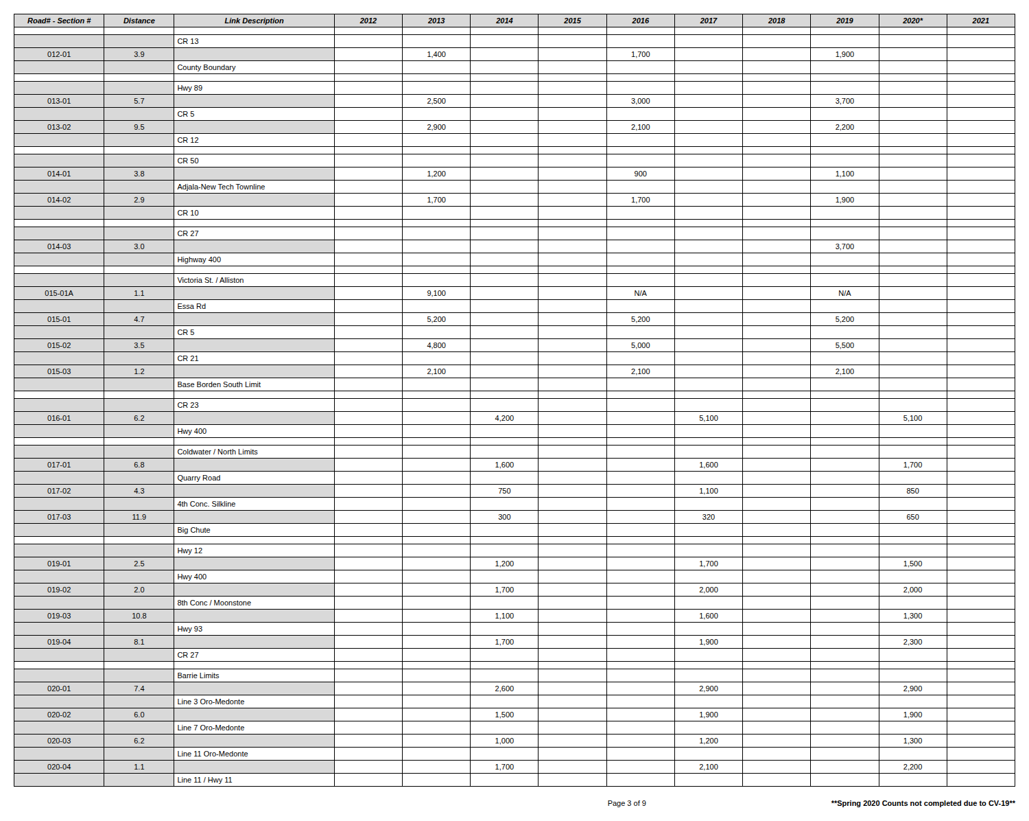| Road# - Section # | Distance | Link Description | 2012 | 2013 | 2014 | 2015 | 2016 | 2017 | 2018 | 2019 | 2020* | 2021 |
| --- | --- | --- | --- | --- | --- | --- | --- | --- | --- | --- | --- | --- |
| | | CR 13 | | | | | | | | | | |
| 012-01 | 3.9 | | | 1,400 | | | 1,700 | | | 1,900 | | |
| | | County Boundary | | | | | | | | | | |
| | | Hwy 89 | | | | | | | | | | |
| 013-01 | 5.7 | | | 2,500 | | | 3,000 | | | 3,700 | | |
| | | CR 5 | | | | | | | | | | |
| 013-02 | 9.5 | | | 2,900 | | | 2,100 | | | 2,200 | | |
| | | CR 12 | | | | | | | | | | |
| | | CR 50 | | | | | | | | | | |
| 014-01 | 3.8 | | | 1,200 | | | 900 | | | 1,100 | | |
| | | Adjala-New Tech Townline | | | | | | | | | | |
| 014-02 | 2.9 | | | 1,700 | | | 1,700 | | | 1,900 | | |
| | | CR 10 | | | | | | | | | | |
| | | CR 27 | | | | | | | | | | |
| 014-03 | 3.0 | | | | | | | | | 3,700 | | |
| | | Highway 400 | | | | | | | | | | |
| | | Victoria St. / Alliston | | | | | | | | | | |
| 015-01A | 1.1 | | | 9,100 | | | N/A | | | N/A | | |
| | | Essa Rd | | | | | | | | | | |
| 015-01 | 4.7 | | | 5,200 | | | 5,200 | | | 5,200 | | |
| | | CR 5 | | | | | | | | | | |
| 015-02 | 3.5 | | | 4,800 | | | 5,000 | | | 5,500 | | |
| | | CR 21 | | | | | | | | | | |
| 015-03 | 1.2 | | | 2,100 | | | 2,100 | | | 2,100 | | |
| | | Base Borden South Limit | | | | | | | | | | |
| | | CR 23 | | | | | | | | | | |
| 016-01 | 6.2 | | | | 4,200 | | | 5,100 | | | 5,100 | |
| | | Hwy 400 | | | | | | | | | | |
| | | Coldwater / North Limits | | | | | | | | | | |
| 017-01 | 6.8 | | | | 1,600 | | | 1,600 | | | 1,700 | |
| | | Quarry Road | | | | | | | | | | |
| 017-02 | 4.3 | | | | 750 | | | 1,100 | | | 850 | |
| | | 4th Conc. Silkline | | | | | | | | | | |
| 017-03 | 11.9 | | | | 300 | | | 320 | | | 650 | |
| | | Big Chute | | | | | | | | | | |
| | | Hwy 12 | | | | | | | | | | |
| 019-01 | 2.5 | | | | 1,200 | | | 1,700 | | | 1,500 | |
| | | Hwy 400 | | | | | | | | | | |
| 019-02 | 2.0 | | | | 1,700 | | | 2,000 | | | 2,000 | |
| | | 8th Conc / Moonstone | | | | | | | | | | |
| 019-03 | 10.8 | | | | 1,100 | | | 1,600 | | | 1,300 | |
| | | Hwy 93 | | | | | | | | | | |
| 019-04 | 8.1 | | | | 1,700 | | | 1,900 | | | 2,300 | |
| | | CR 27 | | | | | | | | | | |
| | | Barrie Limits | | | | | | | | | | |
| 020-01 | 7.4 | | | | 2,600 | | | 2,900 | | | 2,900 | |
| | | Line 3 Oro-Medonte | | | | | | | | | | |
| 020-02 | 6.0 | | | | 1,500 | | | 1,900 | | | 1,900 | |
| | | Line 7 Oro-Medonte | | | | | | | | | | |
| 020-03 | 6.2 | | | | 1,000 | | | 1,200 | | | 1,300 | |
| | | Line 11 Oro-Medonte | | | | | | | | | | |
| 020-04 | 1.1 | | | | 1,700 | | | 2,100 | | | 2,200 | |
| | | Line 11 / Hwy 11 | | | | | | | | | | |
Page 3 of 9
**Spring 2020 Counts not completed due to CV-19**